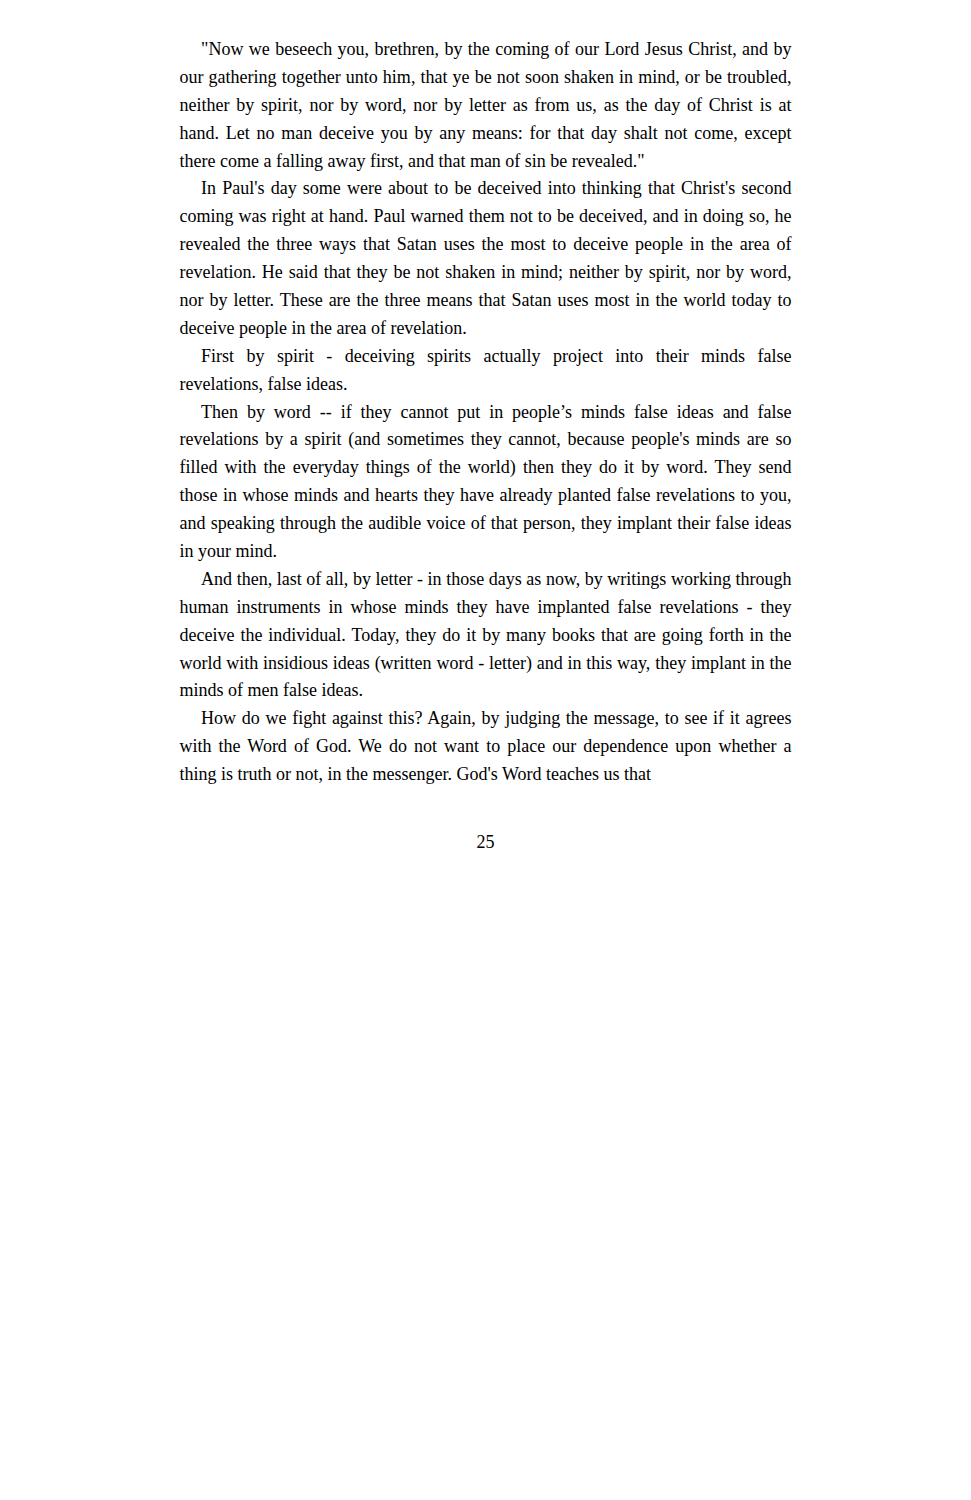"Now we beseech you, brethren, by the coming of our Lord Jesus Christ, and by our gathering together unto him, that ye be not soon shaken in mind, or be troubled, neither by spirit, nor by word, nor by letter as from us, as the day of Christ is at hand. Let no man deceive you by any means: for that day shalt not come, except there come a falling away first, and that man of sin be revealed."
In Paul's day some were about to be deceived into thinking that Christ's second coming was right at hand. Paul warned them not to be deceived, and in doing so, he revealed the three ways that Satan uses the most to deceive people in the area of revelation. He said that they be not shaken in mind; neither by spirit, nor by word, nor by letter. These are the three means that Satan uses most in the world today to deceive people in the area of revelation.
First by spirit - deceiving spirits actually project into their minds false revelations, false ideas.
Then by word -- if they cannot put in people’s minds false ideas and false revelations by a spirit (and sometimes they cannot, because people's minds are so filled with the everyday things of the world) then they do it by word. They send those in whose minds and hearts they have already planted false revelations to you, and speaking through the audible voice of that person, they implant their false ideas in your mind.
And then, last of all, by letter - in those days as now, by writings working through human instruments in whose minds they have implanted false revelations - they deceive the individual. Today, they do it by many books that are going forth in the world with insidious ideas (written word - letter) and in this way, they implant in the minds of men false ideas.
How do we fight against this? Again, by judging the message, to see if it agrees with the Word of God. We do not want to place our dependence upon whether a thing is truth or not, in the messenger. God's Word teaches us that
25